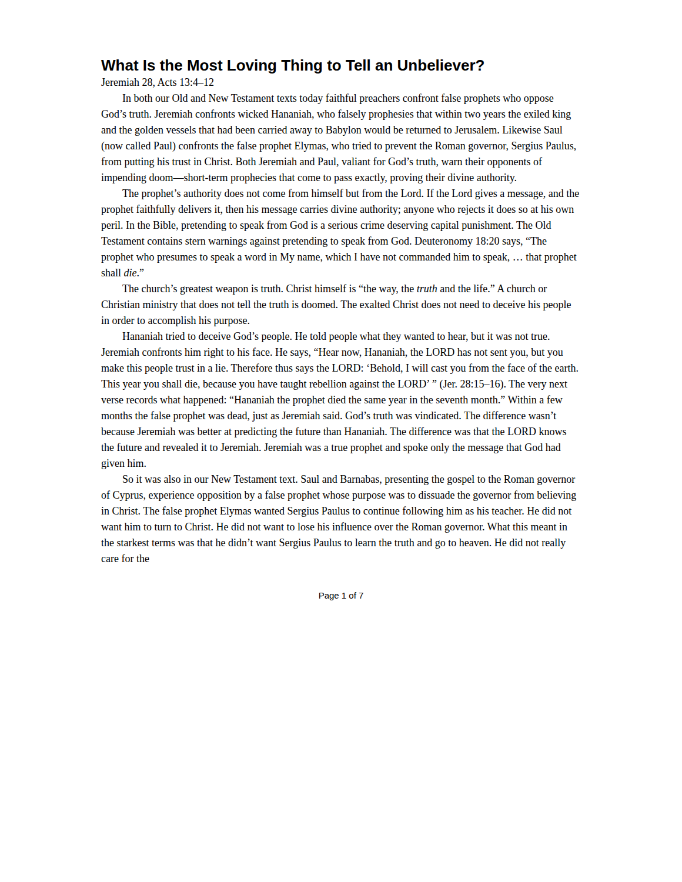What Is the Most Loving Thing to Tell an Unbeliever?
Jeremiah 28, Acts 13:4–12
In both our Old and New Testament texts today faithful preachers confront false prophets who oppose God’s truth. Jeremiah confronts wicked Hananiah, who falsely prophesies that within two years the exiled king and the golden vessels that had been carried away to Babylon would be returned to Jerusalem. Likewise Saul (now called Paul) confronts the false prophet Elymas, who tried to prevent the Roman governor, Sergius Paulus, from putting his trust in Christ. Both Jeremiah and Paul, valiant for God’s truth, warn their opponents of impending doom—short-term prophecies that come to pass exactly, proving their divine authority.
The prophet’s authority does not come from himself but from the Lord. If the Lord gives a message, and the prophet faithfully delivers it, then his message carries divine authority; anyone who rejects it does so at his own peril. In the Bible, pretending to speak from God is a serious crime deserving capital punishment. The Old Testament contains stern warnings against pretending to speak from God. Deuteronomy 18:20 says, “The prophet who presumes to speak a word in My name, which I have not commanded him to speak, … that prophet shall die.”
The church’s greatest weapon is truth. Christ himself is “the way, the truth and the life.” A church or Christian ministry that does not tell the truth is doomed. The exalted Christ does not need to deceive his people in order to accomplish his purpose.
Hananiah tried to deceive God’s people. He told people what they wanted to hear, but it was not true. Jeremiah confronts him right to his face. He says, “Hear now, Hananiah, the LORD has not sent you, but you make this people trust in a lie. Therefore thus says the LORD: ‘Behold, I will cast you from the face of the earth. This year you shall die, because you have taught rebellion against the LORD’ ” (Jer. 28:15–16). The very next verse records what happened: “Hananiah the prophet died the same year in the seventh month.” Within a few months the false prophet was dead, just as Jeremiah said. God’s truth was vindicated. The difference wasn’t because Jeremiah was better at predicting the future than Hananiah. The difference was that the LORD knows the future and revealed it to Jeremiah. Jeremiah was a true prophet and spoke only the message that God had given him.
So it was also in our New Testament text. Saul and Barnabas, presenting the gospel to the Roman governor of Cyprus, experience opposition by a false prophet whose purpose was to dissuade the governor from believing in Christ. The false prophet Elymas wanted Sergius Paulus to continue following him as his teacher. He did not want him to turn to Christ. He did not want to lose his influence over the Roman governor. What this meant in the starkest terms was that he didn’t want Sergius Paulus to learn the truth and go to heaven. He did not really care for the
Page 1 of 7